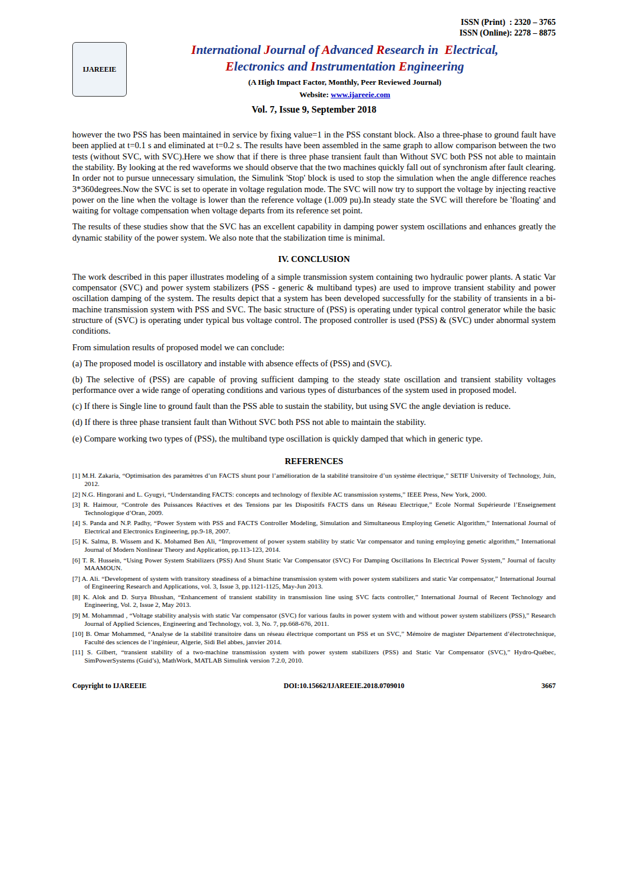ISSN (Print) : 2320 – 3765
ISSN (Online): 2278 – 8875
IJAREEIE
International Journal of Advanced Research in Electrical,
Electronics and Instrumentation Engineering
(A High Impact Factor, Monthly, Peer Reviewed Journal)
Website: www.ijareeie.com
Vol. 7, Issue 9, September 2018
however the two PSS has been maintained in service by fixing value=1 in the PSS constant block. Also a three-phase to ground fault have been applied at t=0.1 s and eliminated at t=0.2 s. The results have been assembled in the same graph to allow comparison between the two tests (without SVC, with SVC).Here we show that if there is three phase transient fault than Without SVC both PSS not able to maintain the stability. By looking at the red waveforms we should observe that the two machines quickly fall out of synchronism after fault clearing. In order not to pursue unnecessary simulation, the Simulink 'Stop' block is used to stop the simulation when the angle difference reaches 3*360degrees.Now the SVC is set to operate in voltage regulation mode. The SVC will now try to support the voltage by injecting reactive power on the line when the voltage is lower than the reference voltage (1.009 pu).In steady state the SVC will therefore be 'floating' and waiting for voltage compensation when voltage departs from its reference set point.
The results of these studies show that the SVC has an excellent capability in damping power system oscillations and enhances greatly the dynamic stability of the power system. We also note that the stabilization time is minimal.
IV. Conclusion
The work described in this paper illustrates modeling of a simple transmission system containing two hydraulic power plants. A static Var compensator (SVC) and power system stabilizers (PSS - generic & multiband types) are used to improve transient stability and power oscillation damping of the system. The results depict that a system has been developed successfully for the stability of transients in a bi-machine transmission system with PSS and SVC. The basic structure of (PSS) is operating under typical control generator while the basic structure of (SVC) is operating under typical bus voltage control. The proposed controller is used (PSS) & (SVC) under abnormal system conditions.
From simulation results of proposed model we can conclude:
(a) The proposed model is oscillatory and instable with absence effects of (PSS) and (SVC).
(b) The selective of (PSS) are capable of proving sufficient damping to the steady state oscillation and transient stability voltages performance over a wide range of operating conditions and various types of disturbances of the system used in proposed model.
(c) If there is Single line to ground fault than the PSS able to sustain the stability, but using SVC the angle deviation is reduce.
(d) If there is three phase transient fault than Without SVC both PSS not able to maintain the stability.
(e) Compare working two types of (PSS), the multiband type oscillation is quickly damped that which in generic type.
REFERENCES
[1] M.H. Zakaria, “Optimisation des paramètres d’un FACTS shunt pour l’amélioration de la stabilité transitoire d’un système électrique,” SETIF University of Technology, Juin, 2012.
[2] N.G. Hingorani and L. Gyugyi, “Understanding FACTS: concepts and technology of flexible AC transmission systems,” IEEE Press, New York, 2000.
[3] R. Haimour, “Controle des Puissances Réactives et des Tensions par les Dispositifs FACTS dans un Réseau Electrique,” Ecole Normal Supérieurde l’Enseignement Technologique d’Oran, 2009.
[4] S. Panda and N.P. Padhy, “Power System with PSS and FACTS Controller Modeling, Simulation and Simultaneous Employing Genetic Algorithm,” International Journal of Electrical and Electronics Engineering, pp.9-18, 2007.
[5] K. Salma, B. Wissem and K. Mohamed Ben Ali, “Improvement of power system stability by static Var compensator and tuning employing genetic algorithm,” International Journal of Modern Nonlinear Theory and Application, pp.113-123, 2014.
[6] T. R. Hussein, “Using Power System Stabilizers (PSS) And Shunt Static Var Compensator (SVC) For Damping Oscillations In Electrical Power System,” Journal of faculty MAAMOUN.
[7] A. Ali. “Development of system with transitory steadiness of a bimachine transmission system with power system stabilizers and static Var compensator,” International Journal of Engineering Research and Applications, vol. 3, Issue 3, pp.1121-1125, May-Jun 2013.
[8] K. Alok and D. Surya Bhushan, “Enhancement of transient stability in transmission line using SVC facts controller,” International Journal of Recent Technology and Engineering, Vol. 2, Issue 2, May 2013.
[9] M. Mohammad , “Voltage stability analysis with static Var compensator (SVC) for various faults in power system with and without power system stabilizers (PSS),” Research Journal of Applied Sciences, Engineering and Technology, vol. 3, No. 7, pp.668-676, 2011.
[10] B. Omar Mohammed, “Analyse de la stabilité transitoire dans un réseau électrique comportant un PSS et un SVC,” Mémoire de magister Département d’électrotechnique, Faculté des sciences de l’ingénieur, Algerie, Sidi Bel abbes, janvier 2014.
[11] S. Gilbert, “transient stability of a two-machine transmission system with power system stabilizers (PSS) and Static Var Compensator (SVC),” Hydro-Québec, SimPowerSystems (Guid’s), MathWork, MATLAB Simulink version 7.2.0, 2010.
Copyright to IJAREEIE DOI:10.15662/IJAREEIE.2018.0709010 3667